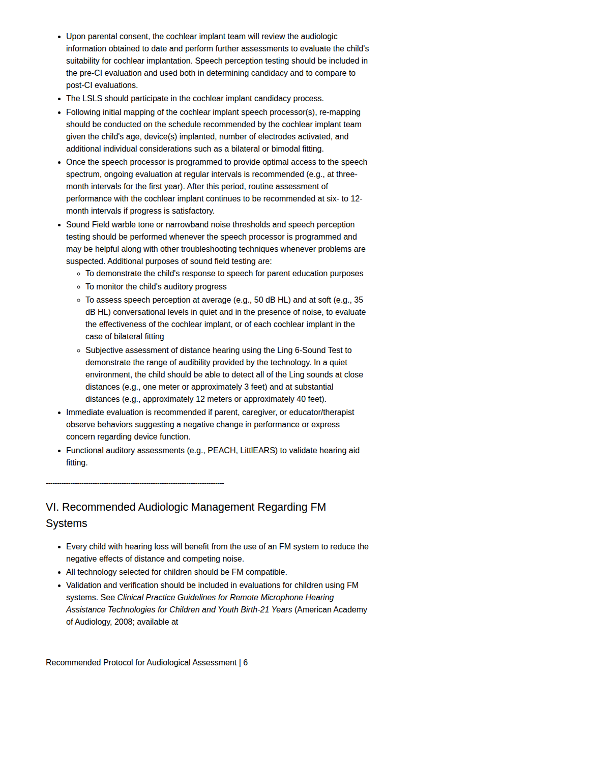Upon parental consent, the cochlear implant team will review the audiologic information obtained to date and perform further assessments to evaluate the child's suitability for cochlear implantation. Speech perception testing should be included in the pre-CI evaluation and used both in determining candidacy and to compare to post-CI evaluations.
The LSLS should participate in the cochlear implant candidacy process.
Following initial mapping of the cochlear implant speech processor(s), re-mapping should be conducted on the schedule recommended by the cochlear implant team given the child's age, device(s) implanted, number of electrodes activated, and additional individual considerations such as a bilateral or bimodal fitting.
Once the speech processor is programmed to provide optimal access to the speech spectrum, ongoing evaluation at regular intervals is recommended (e.g., at three-month intervals for the first year). After this period, routine assessment of performance with the cochlear implant continues to be recommended at six- to 12-month intervals if progress is satisfactory.
Sound Field warble tone or narrowband noise thresholds and speech perception testing should be performed whenever the speech processor is programmed and may be helpful along with other troubleshooting techniques whenever problems are suspected. Additional purposes of sound field testing are:
To demonstrate the child's response to speech for parent education purposes
To monitor the child's auditory progress
To assess speech perception at average (e.g., 50 dB HL) and at soft (e.g., 35 dB HL) conversational levels in quiet and in the presence of noise, to evaluate the effectiveness of the cochlear implant, or of each cochlear implant in the case of bilateral fitting
Subjective assessment of distance hearing using the Ling 6-Sound Test to demonstrate the range of audibility provided by the technology. In a quiet environment, the child should be able to detect all of the Ling sounds at close distances (e.g., one meter or approximately 3 feet) and at substantial distances (e.g., approximately 12 meters or approximately 40 feet).
Immediate evaluation is recommended if parent, caregiver, or educator/therapist observe behaviors suggesting a negative change in performance or express concern regarding device function.
Functional auditory assessments (e.g., PEACH, LittlEARS) to validate hearing aid fitting.
--------------------------------------------------------------------------------
VI. Recommended Audiologic Management Regarding FM Systems
Every child with hearing loss will benefit from the use of an FM system to reduce the negative effects of distance and competing noise.
All technology selected for children should be FM compatible.
Validation and verification should be included in evaluations for children using FM systems. See Clinical Practice Guidelines for Remote Microphone Hearing Assistance Technologies for Children and Youth Birth-21 Years (American Academy of Audiology, 2008; available at
Recommended Protocol for Audiological Assessment | 6